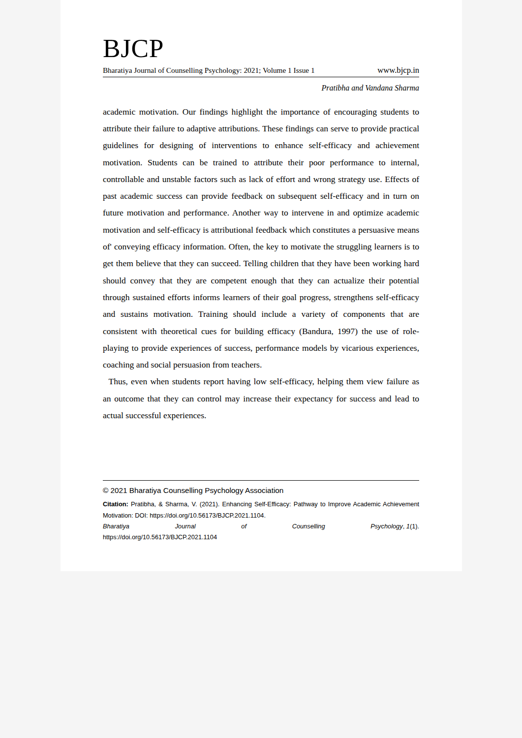BJCP
Bharatiya Journal of Counselling Psychology: 2021; Volume 1 Issue 1 www.bjcp.in
Pratibha and Vandana Sharma
academic motivation. Our findings highlight the importance of encouraging students to attribute their failure to adaptive attributions. These findings can serve to provide practical guidelines for designing of interventions to enhance self-efficacy and achievement motivation. Students can be trained to attribute their poor performance to internal, controllable and unstable factors such as lack of effort and wrong strategy use. Effects of past academic success can provide feedback on subsequent self-efficacy and in turn on future motivation and performance. Another way to intervene in and optimize academic motivation and self-efficacy is attributional feedback which constitutes a persuasive means of' conveying efficacy information. Often, the key to motivate the struggling learners is to get them believe that they can succeed. Telling children that they have been working hard should convey that they are competent enough that they can actualize their potential through sustained efforts informs learners of their goal progress, strengthens self-efficacy and sustains motivation. Training should include a variety of components that are consistent with theoretical cues for building efficacy (Bandura, 1997) the use of role-playing to provide experiences of success, performance models by vicarious experiences, coaching and social persuasion from teachers.
Thus, even when students report having low self-efficacy, helping them view failure as an outcome that they can control may increase their expectancy for success and lead to actual successful experiences.
© 2021 Bharatiya Counselling Psychology Association
Citation: Pratibha, & Sharma, V. (2021). Enhancing Self-Efficacy: Pathway to Improve Academic Achievement Motivation: DOI: https://doi.org/10.56173/BJCP.2021.1104.
Bharatiya Journal of Counselling Psychology, 1(1).
https://doi.org/10.56173/BJCP.2021.1104